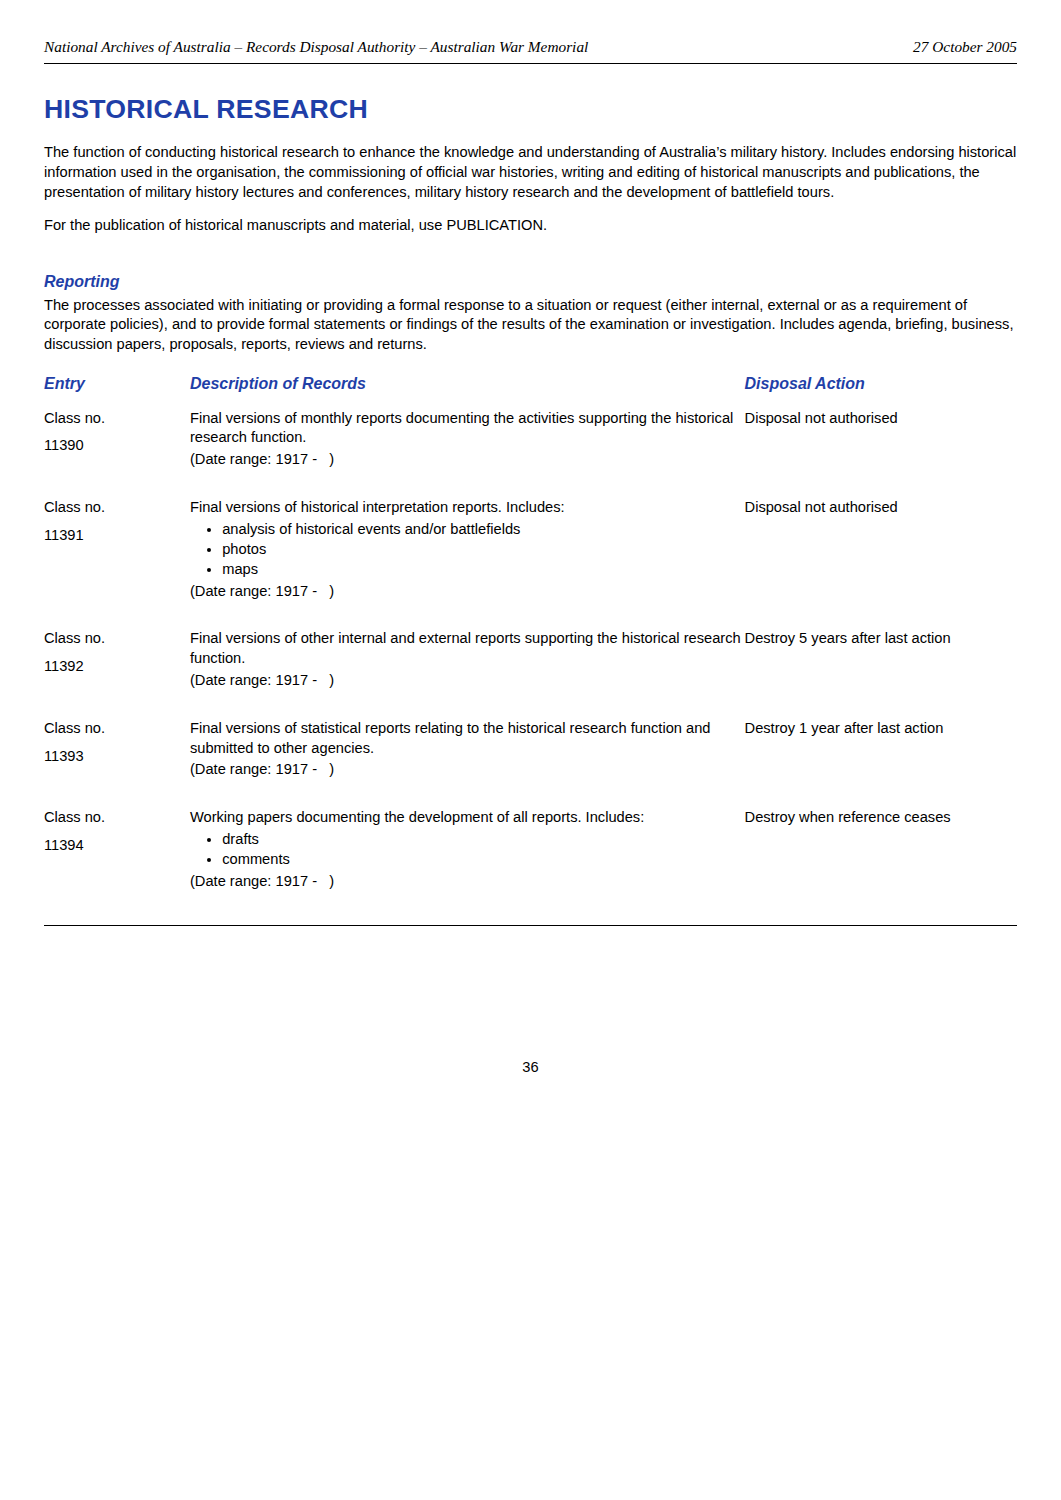National Archives of Australia – Records Disposal Authority – Australian War Memorial 27 October 2005
HISTORICAL RESEARCH
The function of conducting historical research to enhance the knowledge and understanding of Australia’s military history. Includes endorsing historical information used in the organisation, the commissioning of official war histories, writing and editing of historical manuscripts and publications, the presentation of military history lectures and conferences, military history research and the development of battlefield tours.
For the publication of historical manuscripts and material, use PUBLICATION.
Reporting
The processes associated with initiating or providing a formal response to a situation or request (either internal, external or as a requirement of corporate policies), and to provide formal statements or findings of the results of the examination or investigation. Includes agenda, briefing, business, discussion papers, proposals, reports, reviews and returns.
| Entry | Description of Records | Disposal Action |
| --- | --- | --- |
| Class no. 11390 | Final versions of monthly reports documenting the activities supporting the historical research function. (Date range: 1917 - ) | Disposal not authorised |
| Class no. 11391 | Final versions of historical interpretation reports. Includes: analysis of historical events and/or battlefields photos maps (Date range: 1917 - ) | Disposal not authorised |
| Class no. 11392 | Final versions of other internal and external reports supporting the historical research function. (Date range: 1917 - ) | Destroy 5 years after last action |
| Class no. 11393 | Final versions of statistical reports relating to the historical research function and submitted to other agencies. (Date range: 1917 - ) | Destroy 1 year after last action |
| Class no. 11394 | Working papers documenting the development of all reports. Includes: drafts comments (Date range: 1917 - ) | Destroy when reference ceases |
36